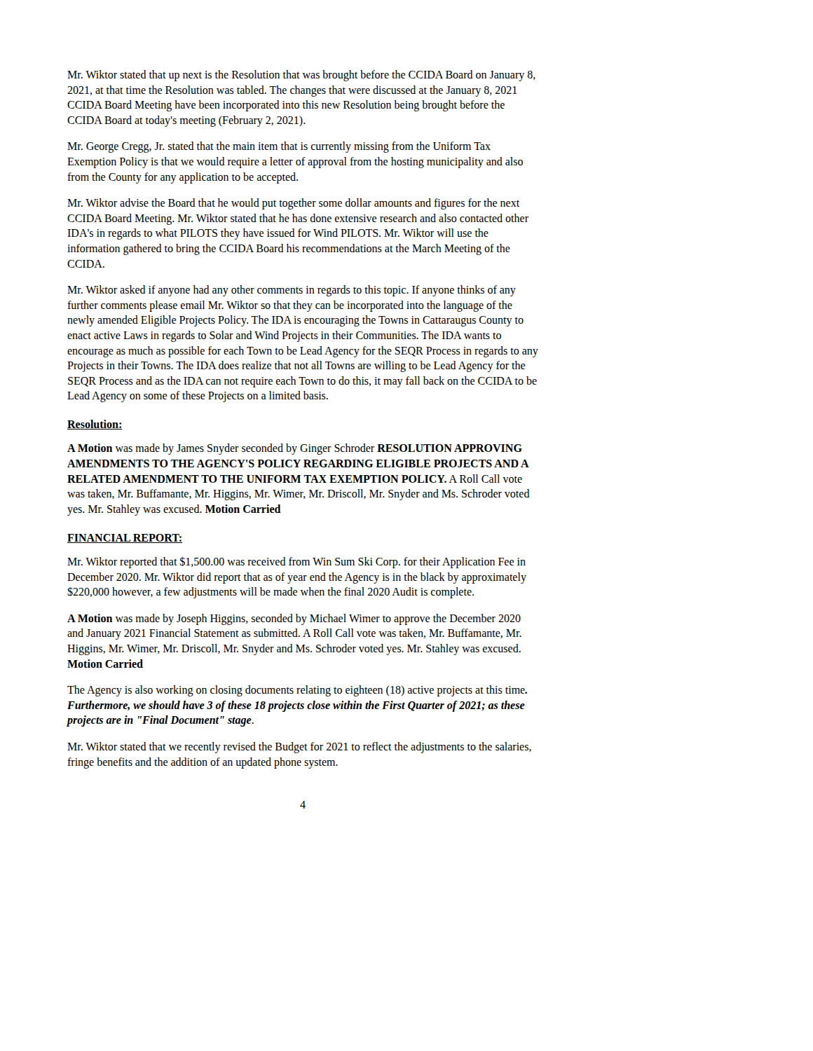Mr. Wiktor stated that up next is the Resolution that was brought before the CCIDA Board on January 8, 2021, at that time the Resolution was tabled. The changes that were discussed at the January 8, 2021 CCIDA Board Meeting have been incorporated into this new Resolution being brought before the CCIDA Board at today's meeting (February 2, 2021).
Mr. George Cregg, Jr. stated that the main item that is currently missing from the Uniform Tax Exemption Policy is that we would require a letter of approval from the hosting municipality and also from the County for any application to be accepted.
Mr. Wiktor advise the Board that he would put together some dollar amounts and figures for the next CCIDA Board Meeting. Mr. Wiktor stated that he has done extensive research and also contacted other IDA's in regards to what PILOTS they have issued for Wind PILOTS. Mr. Wiktor will use the information gathered to bring the CCIDA Board his recommendations at the March Meeting of the CCIDA.
Mr. Wiktor asked if anyone had any other comments in regards to this topic. If anyone thinks of any further comments please email Mr. Wiktor so that they can be incorporated into the language of the newly amended Eligible Projects Policy. The IDA is encouraging the Towns in Cattaraugus County to enact active Laws in regards to Solar and Wind Projects in their Communities. The IDA wants to encourage as much as possible for each Town to be Lead Agency for the SEQR Process in regards to any Projects in their Towns. The IDA does realize that not all Towns are willing to be Lead Agency for the SEQR Process and as the IDA can not require each Town to do this, it may fall back on the CCIDA to be Lead Agency on some of these Projects on a limited basis.
Resolution:
A Motion was made by James Snyder seconded by Ginger Schroder RESOLUTION APPROVING AMENDMENTS TO THE AGENCY'S POLICY REGARDING ELIGIBLE PROJECTS AND A RELATED AMENDMENT TO THE UNIFORM TAX EXEMPTION POLICY. A Roll Call vote was taken, Mr. Buffamante, Mr. Higgins, Mr. Wimer, Mr. Driscoll, Mr. Snyder and Ms. Schroder voted yes. Mr. Stahley was excused. Motion Carried
FINANCIAL REPORT:
Mr. Wiktor reported that $1,500.00 was received from Win Sum Ski Corp. for their Application Fee in December 2020. Mr. Wiktor did report that as of year end the Agency is in the black by approximately $220,000 however, a few adjustments will be made when the final 2020 Audit is complete.
A Motion was made by Joseph Higgins, seconded by Michael Wimer to approve the December 2020 and January 2021 Financial Statement as submitted. A Roll Call vote was taken, Mr. Buffamante, Mr. Higgins, Mr. Wimer, Mr. Driscoll, Mr. Snyder and Ms. Schroder voted yes. Mr. Stahley was excused. Motion Carried
The Agency is also working on closing documents relating to eighteen (18) active projects at this time. Furthermore, we should have 3 of these 18 projects close within the First Quarter of 2021; as these projects are in "Final Document" stage.
Mr. Wiktor stated that we recently revised the Budget for 2021 to reflect the adjustments to the salaries, fringe benefits and the addition of an updated phone system.
4